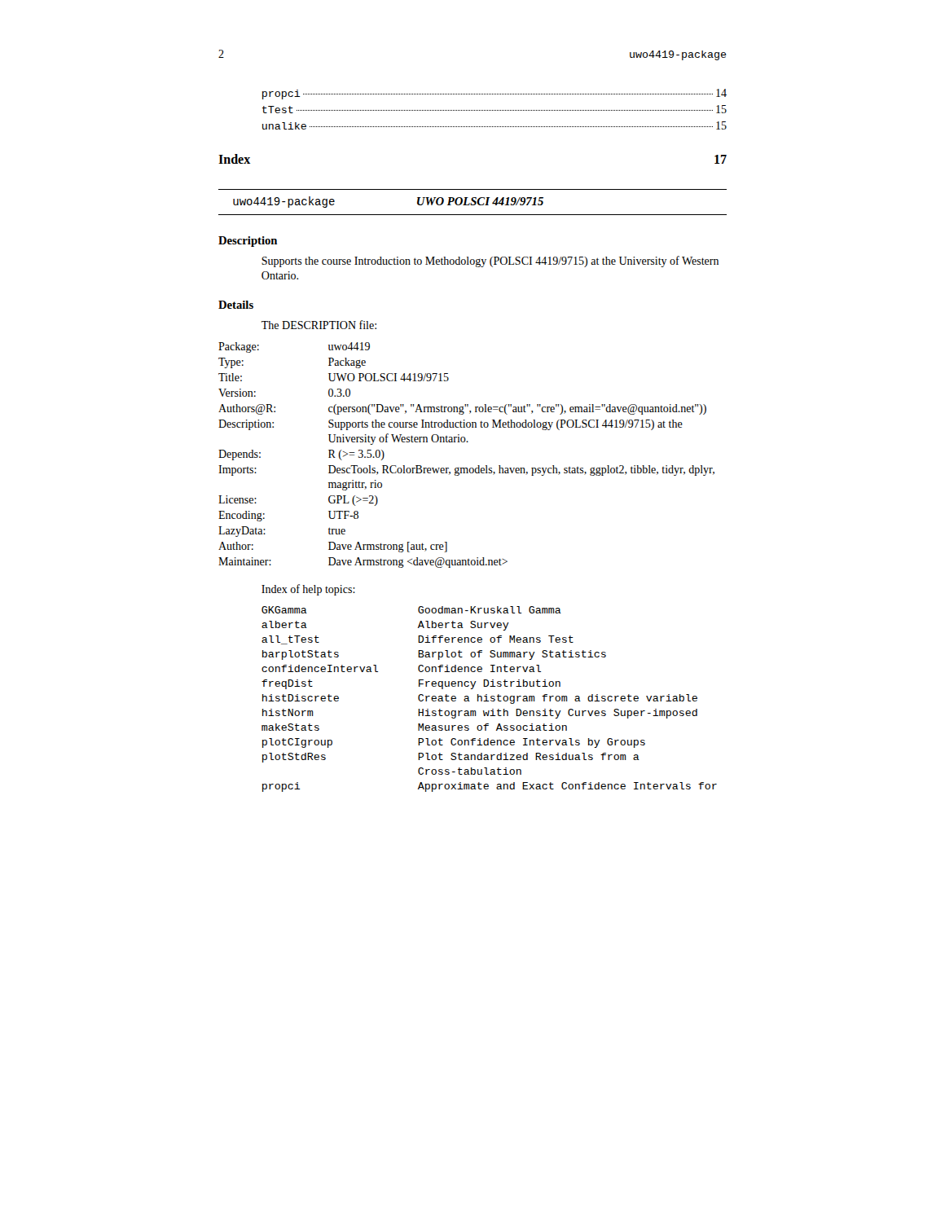2 uwo4419-package
propci 14
tTest 15
unalike 15
Index 17
uwo4419-package UWO POLSCI 4419/9715
Description
Supports the course Introduction to Methodology (POLSCI 4419/9715) at the University of Western Ontario.
Details
The DESCRIPTION file:
| Package: | uwo4419 |
| Type: | Package |
| Title: | UWO POLSCI 4419/9715 |
| Version: | 0.3.0 |
| Authors@R: | c(person("Dave", "Armstrong", role=c("aut", "cre"), email="dave@quantoid.net")) |
| Description: | Supports the course Introduction to Methodology (POLSCI 4419/9715) at the University of Western Ontario. |
| Depends: | R (>= 3.5.0) |
| Imports: | DescTools, RColorBrewer, gmodels, haven, psych, stats, ggplot2, tibble, tidyr, dplyr, magrittr, rio |
| License: | GPL (>=2) |
| Encoding: | UTF-8 |
| LazyData: | true |
| Author: | Dave Armstrong [aut, cre] |
| Maintainer: | Dave Armstrong <dave@quantoid.net> |
Index of help topics:
GKGamma Goodman-Kruskall Gamma alberta Alberta Survey all_tTest Difference of Means Test barplotStats Barplot of Summary Statistics confidenceInterval Confidence Interval freqDist Frequency Distribution histDiscrete Create a histogram from a discrete variable histNorm Histogram with Density Curves Super-imposed makeStats Measures of Association plotCIgroup Plot Confidence Intervals by Groups plotStdRes Plot Standardized Residuals from a Cross-tabulation propci Approximate and Exact Confidence Intervals for